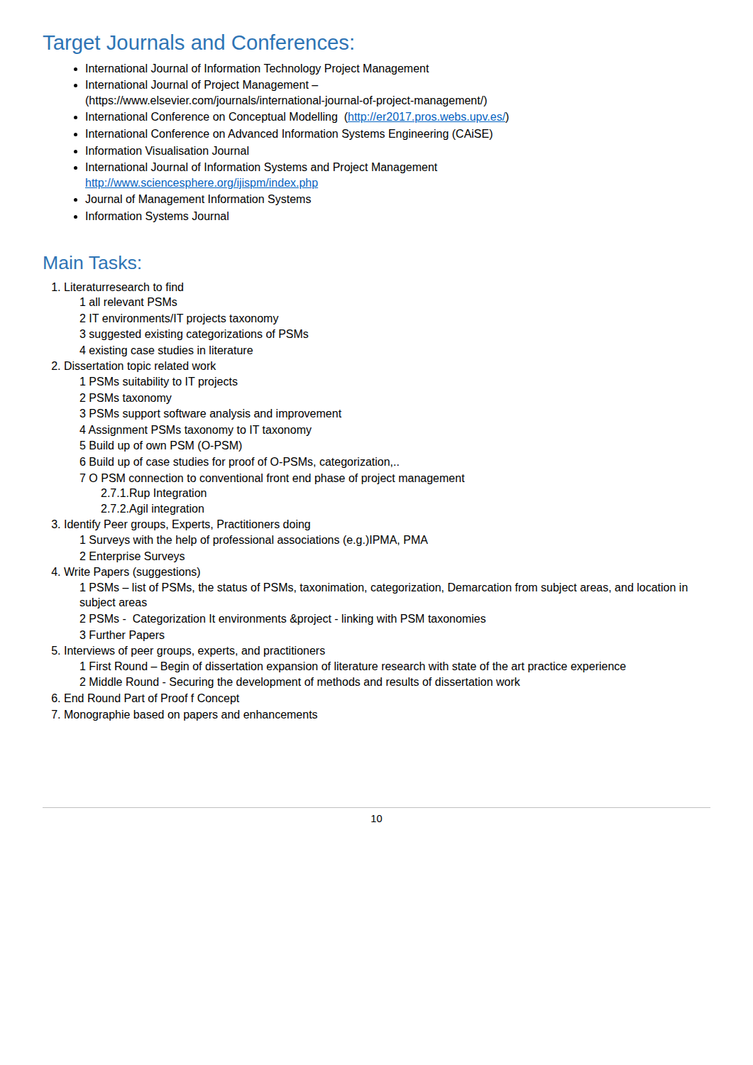Target Journals and Conferences:
International Journal of Information Technology Project Management
International Journal of Project Management –
(https://www.elsevier.com/journals/international-journal-of-project-management/)
International Conference on Conceptual Modelling (http://er2017.pros.webs.upv.es/)
International Conference on Advanced Information Systems Engineering (CAiSE)
Information Visualisation Journal
International Journal of Information Systems and Project Management
http://www.sciencesphere.org/ijispm/index.php
Journal of Management Information Systems
Information Systems Journal
Main Tasks:
Literaturresearch to find
all relevant PSMs
IT environments/IT projects taxonomy
suggested existing categorizations of PSMs
existing case studies in literature
Dissertation topic related work
PSMs suitability to IT projects
PSMs taxonomy
PSMs support software analysis and improvement
Assignment PSMs taxonomy to IT taxonomy
Build up of own PSM (O-PSM)
Build up of case studies for proof of O-PSMs, categorization,..
O PSM connection to conventional front end phase of project management
2.7.1.Rup Integration
2.7.2.Agil integration
Identify Peer groups, Experts, Practitioners doing
Surveys with the help of professional associations (e.g.)IPMA, PMA
Enterprise Surveys
Write Papers (suggestions)
PSMs – list of PSMs, the status of PSMs, taxonimation, categorization, Demarcation from subject areas, and location in subject areas
PSMs - Categorization It environments &project - linking with PSM taxonomies
Further Papers
Interviews of peer groups, experts, and practitioners
First Round – Begin of dissertation expansion of literature research with state of the art practice experience
Middle Round - Securing the development of methods and results of dissertation work
End Round Part of Proof f Concept
Monographie based on papers and enhancements
10